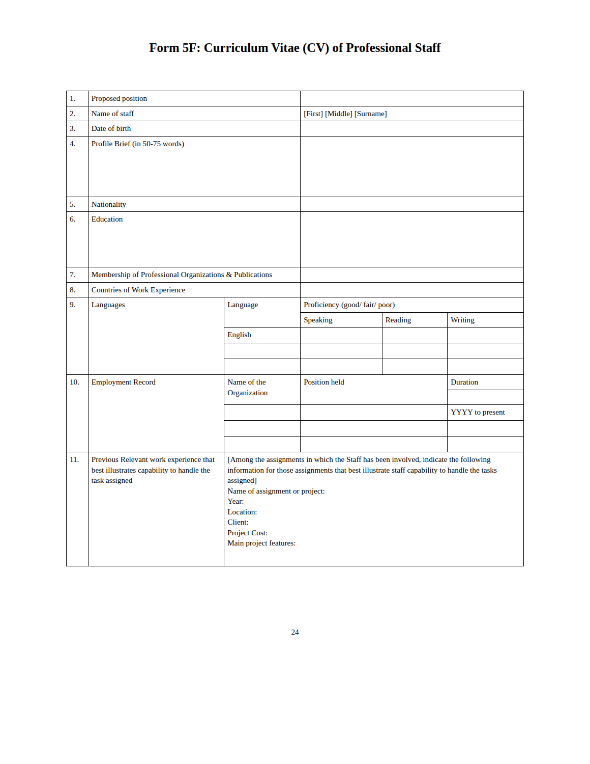Form 5F: Curriculum Vitae (CV) of Professional Staff
| 1. | Proposed position | |
| 2. | Name of staff | [First] [Middle] [Surname] |
| 3. | Date of birth | |
| 4. | Profile Brief (in 50-75 words) | |
| 5. | Nationality | |
| 6. | Education | |
| 7. | Membership of Professional Organizations & Publications | |
| 8. | Countries of Work Experience | |
| 9. | Languages | Language | Proficiency (good/ fair/ poor) |
| Speaking | Reading | Writing |
| English | | | |
| 10. | Employment Record | Name of the Organization | Position held | Duration |
| | | YYYY to present |
| 11. | Previous Relevant work experience that best illustrates capability to handle the task assigned | [Among the assignments in which the Staff has been involved, indicate the following information for those assignments that best illustrate staff capability to handle the tasks assigned] Name of assignment or project: Year: Location: Client: Project Cost: Main project features: |
24